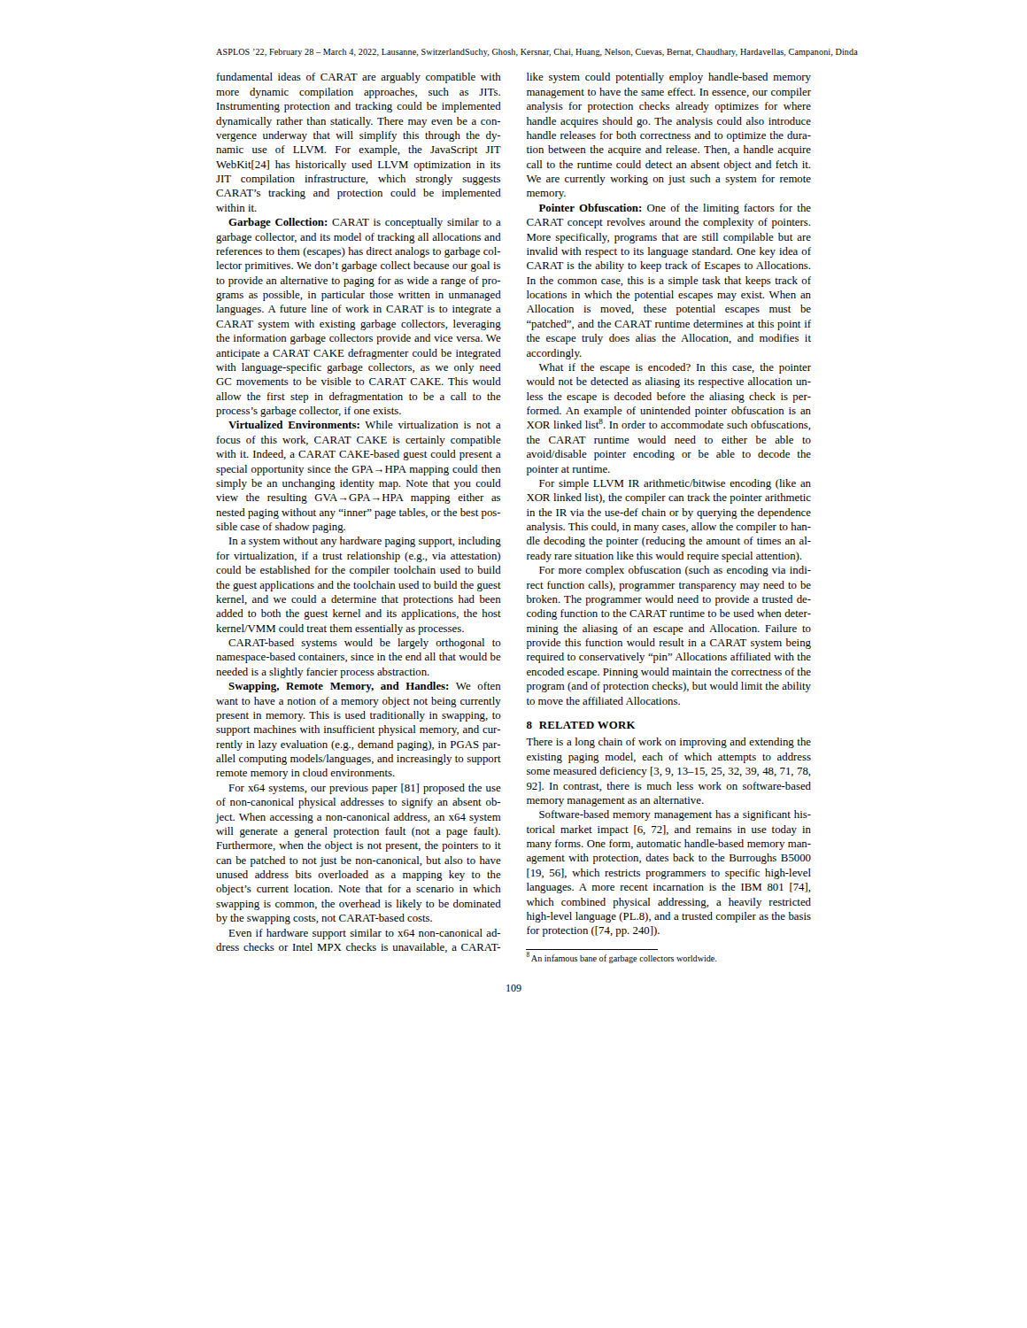ASPLOS ’22, February 28 – March 4, 2022, Lausanne, Switzerland
Suchy, Ghosh, Kersnar, Chai, Huang, Nelson, Cuevas, Bernat, Chaudhary, Hardavellas, Campanoni, Dinda
fundamental ideas of CARAT are arguably compatible with more dynamic compilation approaches, such as JITs. Instrumenting protection and tracking could be implemented dynamically rather than statically. There may even be a convergence underway that will simplify this through the dynamic use of LLVM. For example, the JavaScript JIT WebKit[24] has historically used LLVM optimization in its JIT compilation infrastructure, which strongly suggests CARAT’s tracking and protection could be implemented within it.
Garbage Collection: CARAT is conceptually similar to a garbage collector, and its model of tracking all allocations and references to them (escapes) has direct analogs to garbage collector primitives. We don’t garbage collect because our goal is to provide an alternative to paging for as wide a range of programs as possible, in particular those written in unmanaged languages. A future line of work in CARAT is to integrate a CARAT system with existing garbage collectors, leveraging the information garbage collectors provide and vice versa. We anticipate a CARAT CAKE defragmenter could be integrated with language-specific garbage collectors, as we only need GC movements to be visible to CARAT CAKE. This would allow the first step in defragmentation to be a call to the process’s garbage collector, if one exists.
Virtualized Environments: While virtualization is not a focus of this work, CARAT CAKE is certainly compatible with it. Indeed, a CARAT CAKE-based guest could present a special opportunity since the GPA→HPA mapping could then simply be an unchanging identity map. Note that you could view the resulting GVA→GPA→HPA mapping either as nested paging without any “inner” page tables, or the best possible case of shadow paging.
In a system without any hardware paging support, including for virtualization, if a trust relationship (e.g., via attestation) could be established for the compiler toolchain used to build the guest applications and the toolchain used to build the guest kernel, and we could a determine that protections had been added to both the guest kernel and its applications, the host kernel/VMM could treat them essentially as processes.
CARAT-based systems would be largely orthogonal to namespace-based containers, since in the end all that would be needed is a slightly fancier process abstraction.
Swapping, Remote Memory, and Handles: We often want to have a notion of a memory object not being currently present in memory. This is used traditionally in swapping, to support machines with insufficient physical memory, and currently in lazy evaluation (e.g., demand paging), in PGAS parallel computing models/languages, and increasingly to support remote memory in cloud environments.
For x64 systems, our previous paper [81] proposed the use of non-canonical physical addresses to signify an absent object. When accessing a non-canonical address, an x64 system will generate a general protection fault (not a page fault). Furthermore, when the object is not present, the pointers to it can be patched to not just be non-canonical, but also to have unused address bits overloaded as a mapping key to the object’s current location. Note that for a scenario in which swapping is common, the overhead is likely to be dominated by the swapping costs, not CARAT-based costs.
Even if hardware support similar to x64 non-canonical address checks or Intel MPX checks is unavailable, a CARAT-like system could potentially employ handle-based memory management to have the same effect. In essence, our compiler analysis for protection checks already optimizes for where handle acquires should go. The analysis could also introduce handle releases for both correctness and to optimize the duration between the acquire and release. Then, a handle acquire call to the runtime could detect an absent object and fetch it. We are currently working on just such a system for remote memory.
Pointer Obfuscation: One of the limiting factors for the CARAT concept revolves around the complexity of pointers. More specifically, programs that are still compilable but are invalid with respect to its language standard. One key idea of CARAT is the ability to keep track of Escapes to Allocations. In the common case, this is a simple task that keeps track of locations in which the potential escapes may exist. When an Allocation is moved, these potential escapes must be “patched”, and the CARAT runtime determines at this point if the escape truly does alias the Allocation, and modifies it accordingly.
What if the escape is encoded? In this case, the pointer would not be detected as aliasing its respective allocation unless the escape is decoded before the aliasing check is performed. An example of unintended pointer obfuscation is an XOR linked list8. In order to accommodate such obfuscations, the CARAT runtime would need to either be able to avoid/disable pointer encoding or be able to decode the pointer at runtime.
For simple LLVM IR arithmetic/bitwise encoding (like an XOR linked list), the compiler can track the pointer arithmetic in the IR via the use-def chain or by querying the dependence analysis. This could, in many cases, allow the compiler to handle decoding the pointer (reducing the amount of times an already rare situation like this would require special attention).
For more complex obfuscation (such as encoding via indirect function calls), programmer transparency may need to be broken. The programmer would need to provide a trusted decoding function to the CARAT runtime to be used when determining the aliasing of an escape and Allocation. Failure to provide this function would result in a CARAT system being required to conservatively “pin” Allocations affiliated with the encoded escape. Pinning would maintain the correctness of the program (and of protection checks), but would limit the ability to move the affiliated Allocations.
8 RELATED WORK
There is a long chain of work on improving and extending the existing paging model, each of which attempts to address some measured deficiency [3, 9, 13–15, 25, 32, 39, 48, 71, 78, 92]. In contrast, there is much less work on software-based memory management as an alternative.
Software-based memory management has a significant historical market impact [6, 72], and remains in use today in many forms. One form, automatic handle-based memory management with protection, dates back to the Burroughs B5000 [19, 56], which restricts programmers to specific high-level languages. A more recent incarnation is the IBM 801 [74], which combined physical addressing, a heavily restricted high-level language (PL.8), and a trusted compiler as the basis for protection ([74, pp. 240]).
8An infamous bane of garbage collectors worldwide.
109